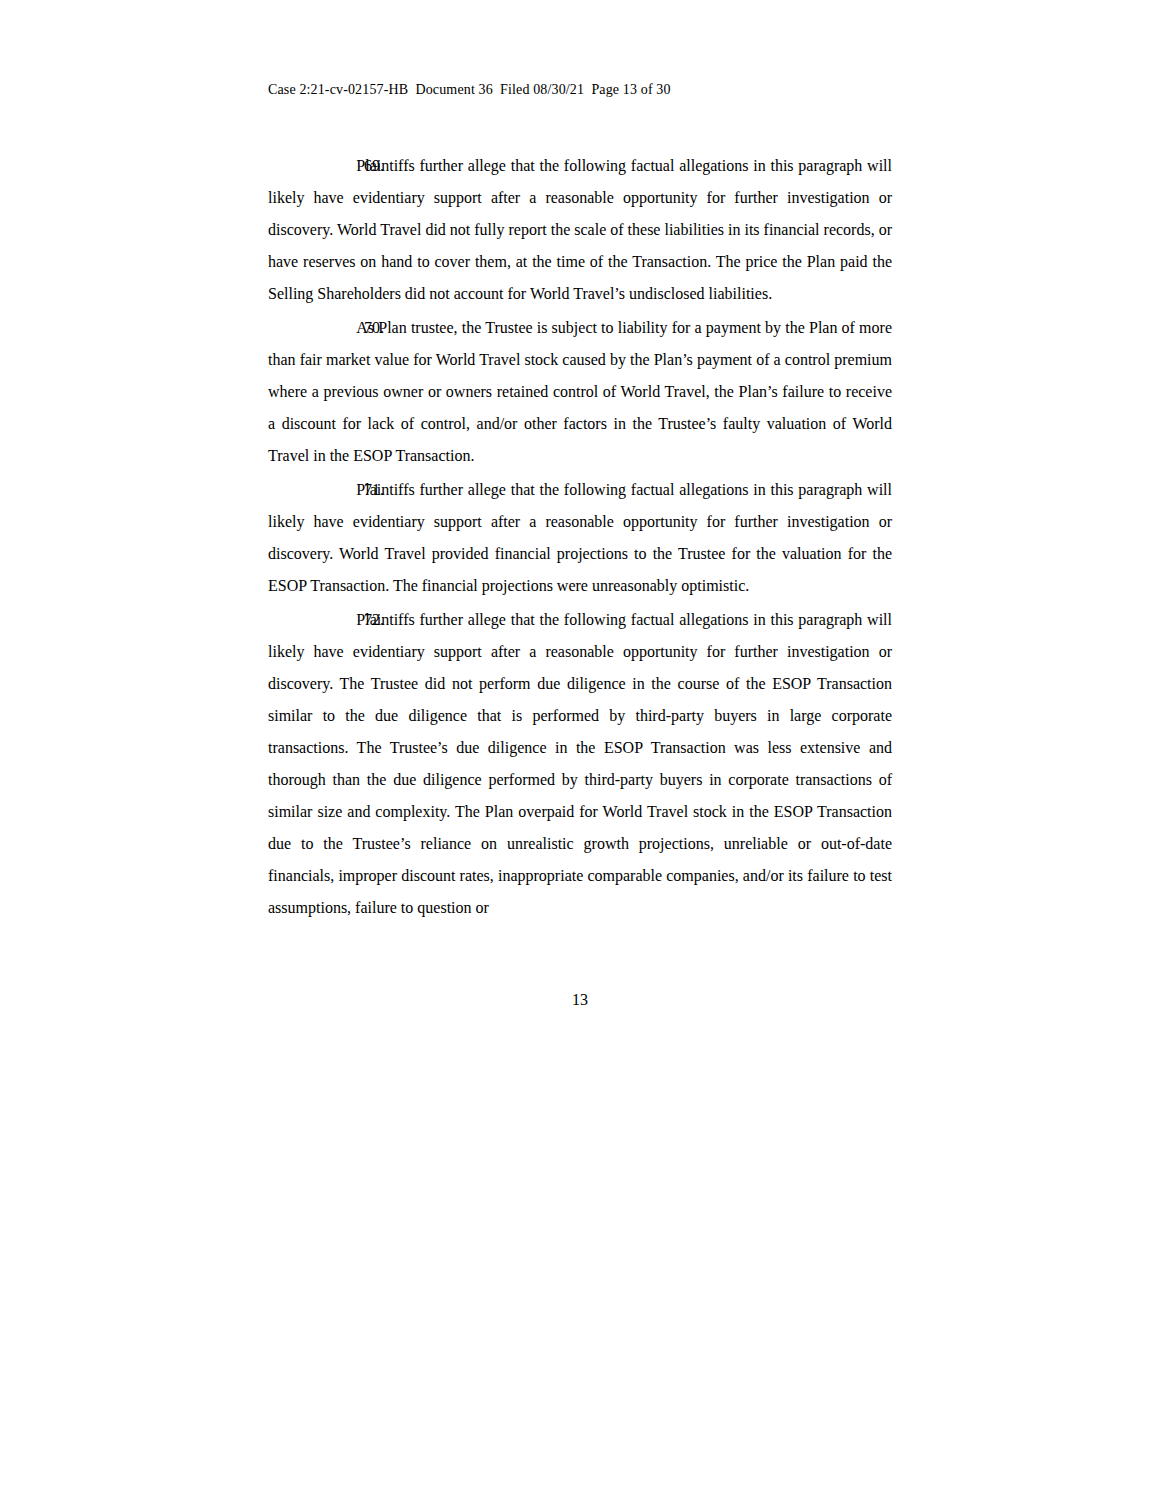Case 2:21-cv-02157-HB Document 36 Filed 08/30/21 Page 13 of 30
69. Plaintiffs further allege that the following factual allegations in this paragraph will likely have evidentiary support after a reasonable opportunity for further investigation or discovery. World Travel did not fully report the scale of these liabilities in its financial records, or have reserves on hand to cover them, at the time of the Transaction. The price the Plan paid the Selling Shareholders did not account for World Travel’s undisclosed liabilities.
70. As Plan trustee, the Trustee is subject to liability for a payment by the Plan of more than fair market value for World Travel stock caused by the Plan’s payment of a control premium where a previous owner or owners retained control of World Travel, the Plan’s failure to receive a discount for lack of control, and/or other factors in the Trustee’s faulty valuation of World Travel in the ESOP Transaction.
71. Plaintiffs further allege that the following factual allegations in this paragraph will likely have evidentiary support after a reasonable opportunity for further investigation or discovery. World Travel provided financial projections to the Trustee for the valuation for the ESOP Transaction. The financial projections were unreasonably optimistic.
72. Plaintiffs further allege that the following factual allegations in this paragraph will likely have evidentiary support after a reasonable opportunity for further investigation or discovery. The Trustee did not perform due diligence in the course of the ESOP Transaction similar to the due diligence that is performed by third-party buyers in large corporate transactions. The Trustee’s due diligence in the ESOP Transaction was less extensive and thorough than the due diligence performed by third-party buyers in corporate transactions of similar size and complexity. The Plan overpaid for World Travel stock in the ESOP Transaction due to the Trustee’s reliance on unrealistic growth projections, unreliable or out-of-date financials, improper discount rates, inappropriate comparable companies, and/or its failure to test assumptions, failure to question or
13